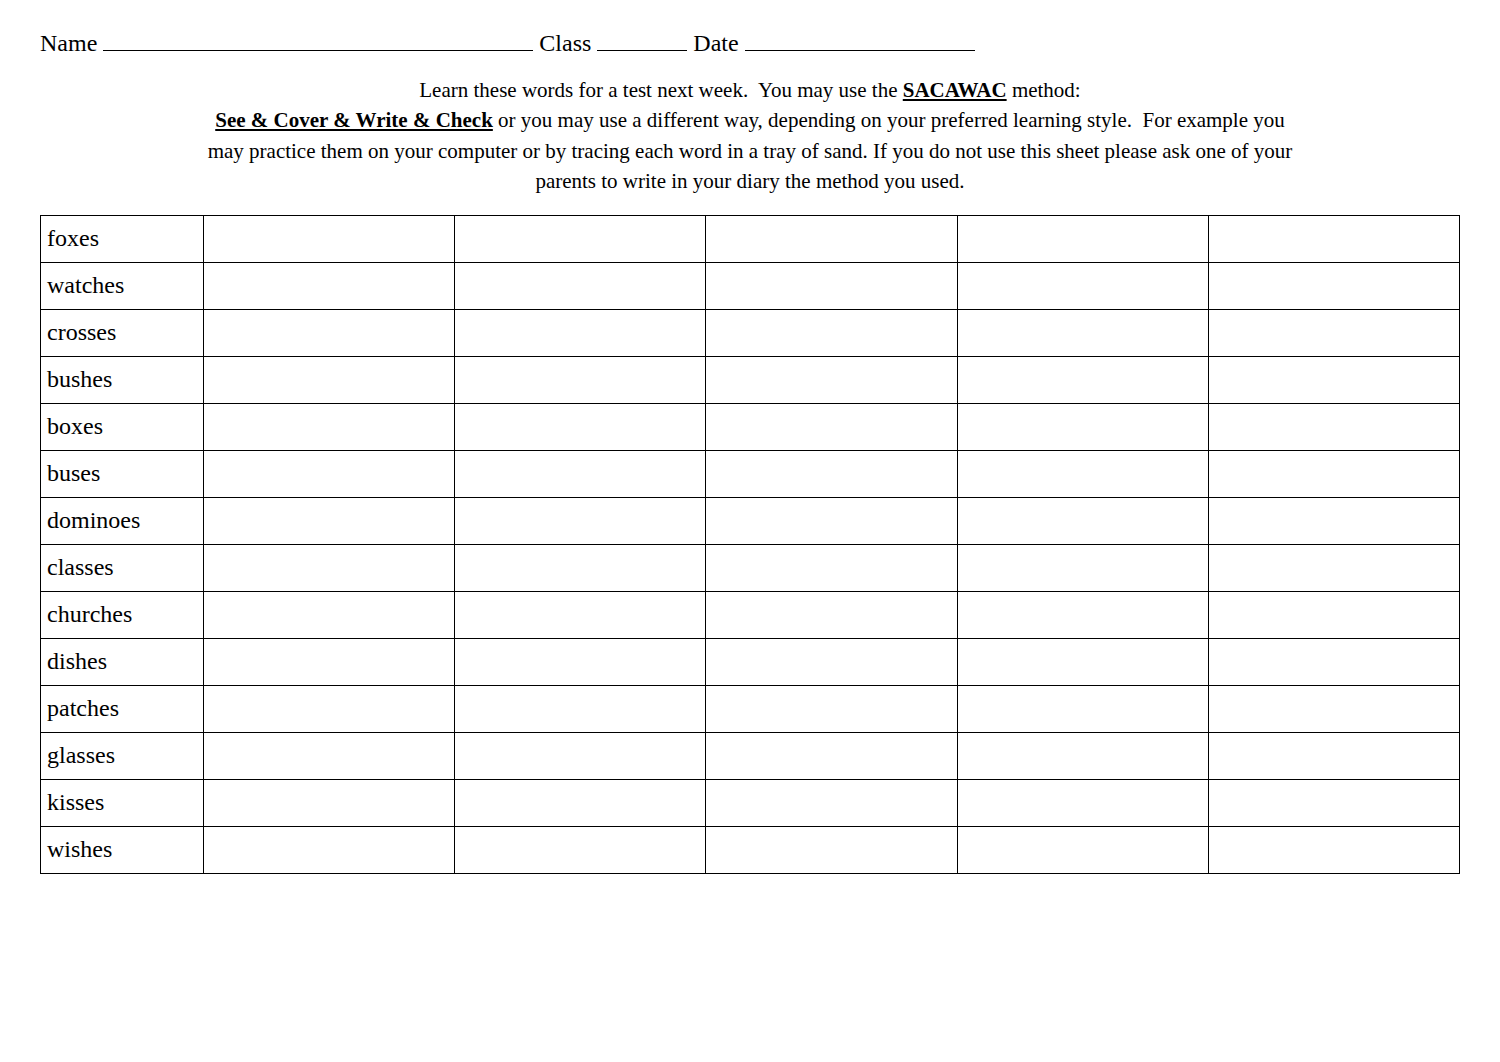Name Class Date
Learn these words for a test next week. You may use the SACAWAC method:
See & Cover & Write & Check or you may use a different way, depending on your preferred learning style. For example you may practice them on your computer or by tracing each word in a tray of sand. If you do not use this sheet please ask one of your parents to write in your diary the method you used.
| foxes | | | | | |
| watches | | | | | |
| crosses | | | | | |
| bushes | | | | | |
| boxes | | | | | |
| buses | | | | | |
| dominoes | | | | | |
| classes | | | | | |
| churches | | | | | |
| dishes | | | | | |
| patches | | | | | |
| glasses | | | | | |
| kisses | | | | | |
| wishes | | | | | |